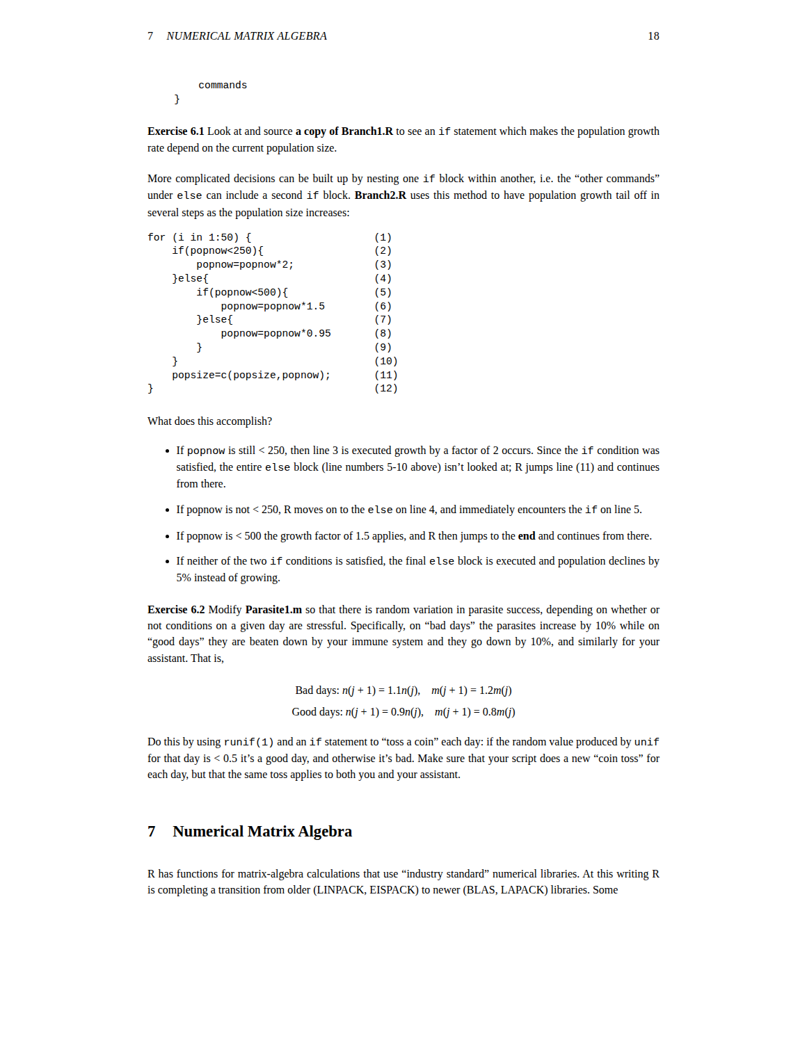7 NUMERICAL MATRIX ALGEBRA 18
    commands
}
Exercise 6.1 Look at and source a copy of Branch1.R to see an if statement which makes the population growth rate depend on the current population size.
More complicated decisions can be built up by nesting one if block within another, i.e. the “other commands” under else can include a second if block. Branch2.R uses this method to have population growth tail off in several steps as the population size increases:
for (i in 1:50) {                    (1)
    if(popnow<250){                  (2)
        popnow=popnow*2;             (3)
    }else{                           (4)
        if(popnow<500){              (5)
            popnow=popnow*1.5        (6)
        }else{                       (7)
            popnow=popnow*0.95       (8)
        }                            (9)
    }                                (10)
    popsize=c(popsize,popnow);       (11)
}                                    (12)
What does this accomplish?
If popnow is still < 250, then line 3 is executed growth by a factor of 2 occurs. Since the if condition was satisfied, the entire else block (line numbers 5-10 above) isn’t looked at; R jumps line (11) and continues from there.
If popnow is not < 250, R moves on to the else on line 4, and immediately encounters the if on line 5.
If popnow is < 500 the growth factor of 1.5 applies, and R then jumps to the end and continues from there.
If neither of the two if conditions is satisfied, the final else block is executed and population declines by 5% instead of growing.
Exercise 6.2 Modify Parasite1.m so that there is random variation in parasite success, depending on whether or not conditions on a given day are stressful. Specifically, on “bad days” the parasites increase by 10% while on “good days” they are beaten down by your immune system and they go down by 10%, and similarly for your assistant. That is,
Bad days: n(j + 1) = 1.1n(j), m(j + 1) = 1.2m(j) Good days: n(j + 1) = 0.9n(j), m(j + 1) = 0.8m(j)
Do this by using runif(1) and an if statement to “toss a coin” each day: if the random value produced by unif for that day is < 0.5 it’s a good day, and otherwise it’s bad. Make sure that your script does a new “coin toss” for each day, but that the same toss applies to both you and your assistant.
7 Numerical Matrix Algebra
R has functions for matrix-algebra calculations that use “industry standard” numerical libraries. At this writing R is completing a transition from older (LINPACK, EISPACK) to newer (BLAS, LAPACK) libraries. Some